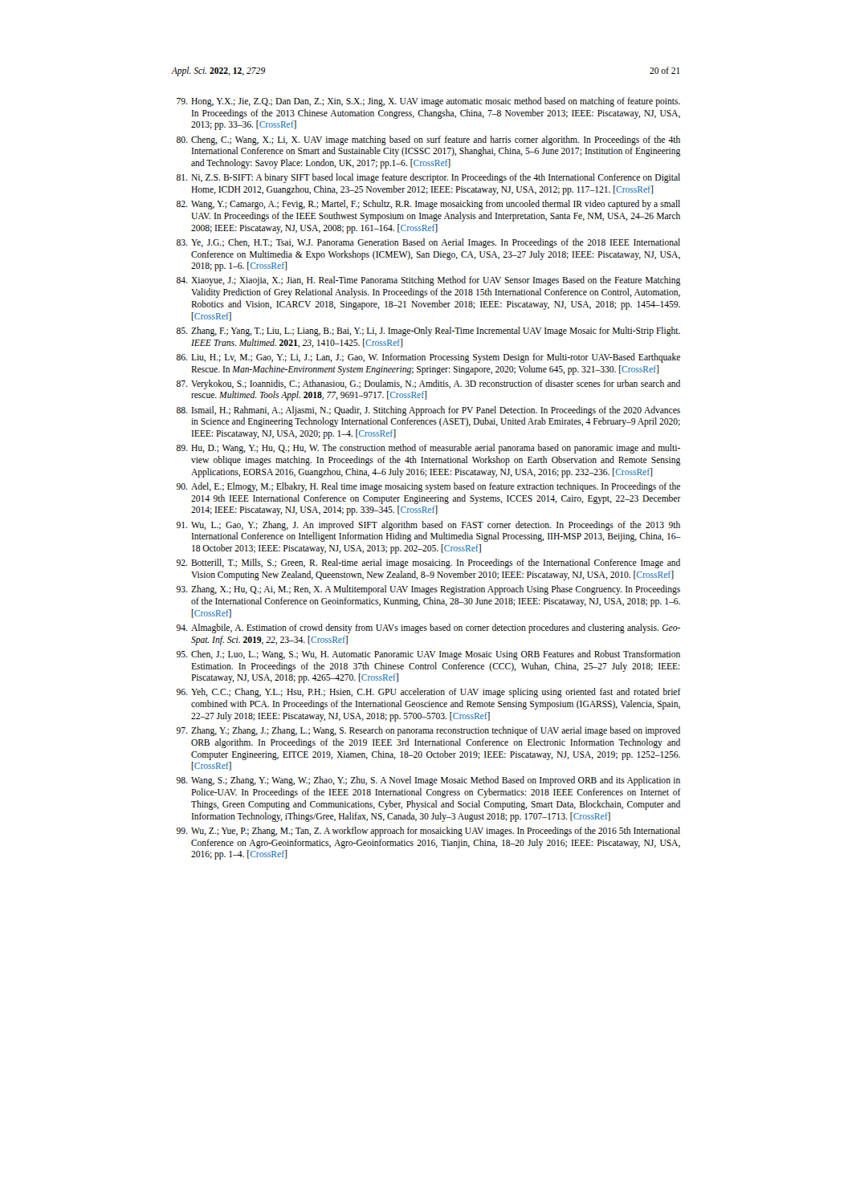Appl. Sci. 2022, 12, 2729
20 of 21
79. Hong, Y.X.; Jie, Z.Q.; Dan Dan, Z.; Xin, S.X.; Jing, X. UAV image automatic mosaic method based on matching of feature points. In Proceedings of the 2013 Chinese Automation Congress, Changsha, China, 7–8 November 2013; IEEE: Piscataway, NJ, USA, 2013; pp. 33–36. [CrossRef]
80. Cheng, C.; Wang, X.; Li, X. UAV image matching based on surf feature and harris corner algorithm. In Proceedings of the 4th International Conference on Smart and Sustainable City (ICSSC 2017), Shanghai, China, 5–6 June 2017; Institution of Engineering and Technology: Savoy Place: London, UK, 2017; pp.1–6. [CrossRef]
81. Ni, Z.S. B-SIFT: A binary SIFT based local image feature descriptor. In Proceedings of the 4th International Conference on Digital Home, ICDH 2012, Guangzhou, China, 23–25 November 2012; IEEE: Piscataway, NJ, USA, 2012; pp. 117–121. [CrossRef]
82. Wang, Y.; Camargo, A.; Fevig, R.; Martel, F.; Schultz, R.R. Image mosaicking from uncooled thermal IR video captured by a small UAV. In Proceedings of the IEEE Southwest Symposium on Image Analysis and Interpretation, Santa Fe, NM, USA, 24–26 March 2008; IEEE: Piscataway, NJ, USA, 2008; pp. 161–164. [CrossRef]
83. Ye, J.G.; Chen, H.T.; Tsai, W.J. Panorama Generation Based on Aerial Images. In Proceedings of the 2018 IEEE International Conference on Multimedia & Expo Workshops (ICMEW), San Diego, CA, USA, 23–27 July 2018; IEEE: Piscataway, NJ, USA, 2018; pp. 1–6. [CrossRef]
84. Xiaoyue, J.; Xiaojia, X.; Jian, H. Real-Time Panorama Stitching Method for UAV Sensor Images Based on the Feature Matching Validity Prediction of Grey Relational Analysis. In Proceedings of the 2018 15th International Conference on Control, Automation, Robotics and Vision, ICARCV 2018, Singapore, 18–21 November 2018; IEEE: Piscataway, NJ, USA, 2018; pp. 1454–1459. [CrossRef]
85. Zhang, F.; Yang, T.; Liu, L.; Liang, B.; Bai, Y.; Li, J. Image-Only Real-Time Incremental UAV Image Mosaic for Multi-Strip Flight. IEEE Trans. Multimed. 2021, 23, 1410–1425. [CrossRef]
86. Liu, H.; Lv, M.; Gao, Y.; Li, J.; Lan, J.; Gao, W. Information Processing System Design for Multi-rotor UAV-Based Earthquake Rescue. In Man-Machine-Environment System Engineering; Springer: Singapore, 2020; Volume 645, pp. 321–330. [CrossRef]
87. Verykokou, S.; Ioannidis, C.; Athanasiou, G.; Doulamis, N.; Amditis, A. 3D reconstruction of disaster scenes for urban search and rescue. Multimed. Tools Appl. 2018, 77, 9691–9717. [CrossRef]
88. Ismail, H.; Rahmani, A.; Aljasmi, N.; Quadir, J. Stitching Approach for PV Panel Detection. In Proceedings of the 2020 Advances in Science and Engineering Technology International Conferences (ASET), Dubai, United Arab Emirates, 4 February–9 April 2020; IEEE: Piscataway, NJ, USA, 2020; pp. 1–4. [CrossRef]
89. Hu, D.; Wang, Y.; Hu, Q.; Hu, W. The construction method of measurable aerial panorama based on panoramic image and multi-view oblique images matching. In Proceedings of the 4th International Workshop on Earth Observation and Remote Sensing Applications, EORSA 2016, Guangzhou, China, 4–6 July 2016; IEEE: Piscataway, NJ, USA, 2016; pp. 232–236. [CrossRef]
90. Adel, E.; Elmogy, M.; Elbakry, H. Real time image mosaicing system based on feature extraction techniques. In Proceedings of the 2014 9th IEEE International Conference on Computer Engineering and Systems, ICCES 2014, Cairo, Egypt, 22–23 December 2014; IEEE: Piscataway, NJ, USA, 2014; pp. 339–345. [CrossRef]
91. Wu, L.; Gao, Y.; Zhang, J. An improved SIFT algorithm based on FAST corner detection. In Proceedings of the 2013 9th International Conference on Intelligent Information Hiding and Multimedia Signal Processing, IIH-MSP 2013, Beijing, China, 16–18 October 2013; IEEE: Piscataway, NJ, USA, 2013; pp. 202–205. [CrossRef]
92. Botterill, T.; Mills, S.; Green, R. Real-time aerial image mosaicing. In Proceedings of the International Conference Image and Vision Computing New Zealand, Queenstown, New Zealand, 8–9 November 2010; IEEE: Piscataway, NJ, USA, 2010. [CrossRef]
93. Zhang, X.; Hu, Q.; Ai, M.; Ren, X. A Multitemporal UAV Images Registration Approach Using Phase Congruency. In Proceedings of the International Conference on Geoinformatics, Kunming, China, 28–30 June 2018; IEEE: Piscataway, NJ, USA, 2018; pp. 1–6. [CrossRef]
94. Almagbile, A. Estimation of crowd density from UAVs images based on corner detection procedures and clustering analysis. Geo-Spat. Inf. Sci. 2019, 22, 23–34. [CrossRef]
95. Chen, J.; Luo, L.; Wang, S.; Wu, H. Automatic Panoramic UAV Image Mosaic Using ORB Features and Robust Transformation Estimation. In Proceedings of the 2018 37th Chinese Control Conference (CCC), Wuhan, China, 25–27 July 2018; IEEE: Piscataway, NJ, USA, 2018; pp. 4265–4270. [CrossRef]
96. Yeh, C.C.; Chang, Y.L.; Hsu, P.H.; Hsien, C.H. GPU acceleration of UAV image splicing using oriented fast and rotated brief combined with PCA. In Proceedings of the International Geoscience and Remote Sensing Symposium (IGARSS), Valencia, Spain, 22–27 July 2018; IEEE: Piscataway, NJ, USA, 2018; pp. 5700–5703. [CrossRef]
97. Zhang, Y.; Zhang, J.; Zhang, L.; Wang, S. Research on panorama reconstruction technique of UAV aerial image based on improved ORB algorithm. In Proceedings of the 2019 IEEE 3rd International Conference on Electronic Information Technology and Computer Engineering, EITCE 2019, Xiamen, China, 18–20 October 2019; IEEE: Piscataway, NJ, USA, 2019; pp. 1252–1256. [CrossRef]
98. Wang, S.; Zhang, Y.; Wang, W.; Zhao, Y.; Zhu, S. A Novel Image Mosaic Method Based on Improved ORB and its Application in Police-UAV. In Proceedings of the IEEE 2018 International Congress on Cybermatics: 2018 IEEE Conferences on Internet of Things, Green Computing and Communications, Cyber, Physical and Social Computing, Smart Data, Blockchain, Computer and Information Technology, iThings/Gree, Halifax, NS, Canada, 30 July–3 August 2018; pp. 1707–1713. [CrossRef]
99. Wu, Z.; Yue, P.; Zhang, M.; Tan, Z. A workflow approach for mosaicking UAV images. In Proceedings of the 2016 5th International Conference on Agro-Geoinformatics, Agro-Geoinformatics 2016, Tianjin, China, 18–20 July 2016; IEEE: Piscataway, NJ, USA, 2016; pp. 1–4. [CrossRef]